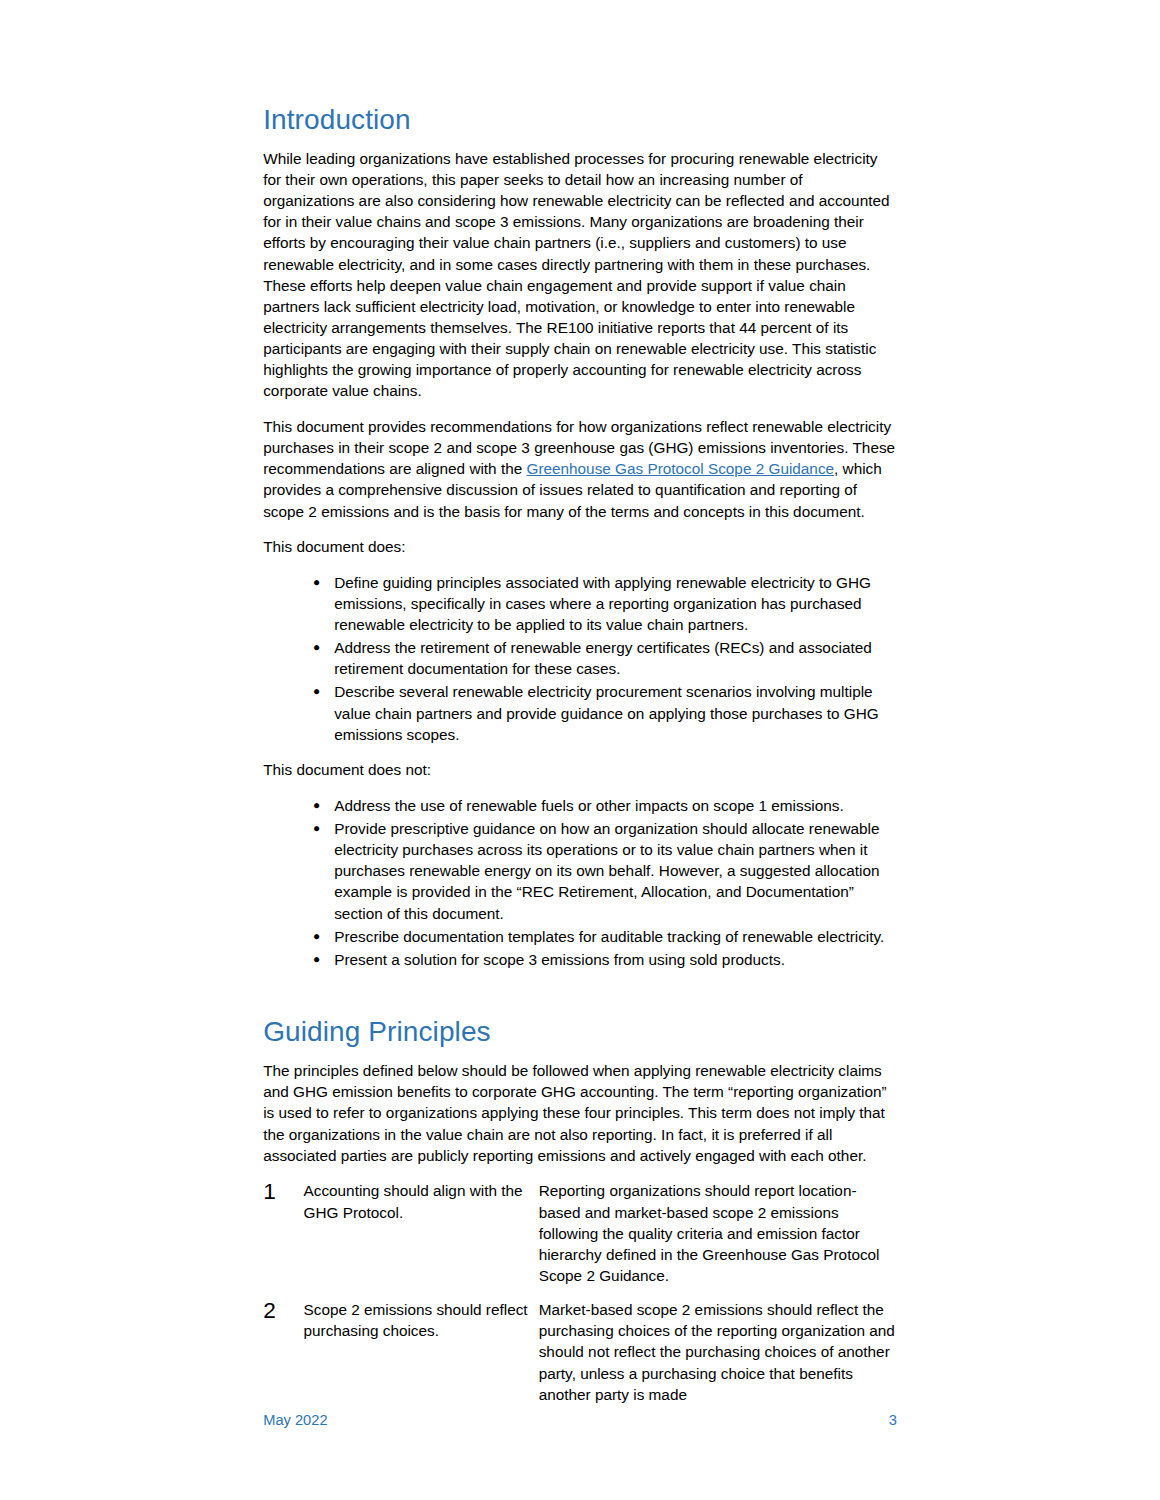Introduction
While leading organizations have established processes for procuring renewable electricity for their own operations, this paper seeks to detail how an increasing number of organizations are also considering how renewable electricity can be reflected and accounted for in their value chains and scope 3 emissions. Many organizations are broadening their efforts by encouraging their value chain partners (i.e., suppliers and customers) to use renewable electricity, and in some cases directly partnering with them in these purchases. These efforts help deepen value chain engagement and provide support if value chain partners lack sufficient electricity load, motivation, or knowledge to enter into renewable electricity arrangements themselves. The RE100 initiative reports that 44 percent of its participants are engaging with their supply chain on renewable electricity use. This statistic highlights the growing importance of properly accounting for renewable electricity across corporate value chains.
This document provides recommendations for how organizations reflect renewable electricity purchases in their scope 2 and scope 3 greenhouse gas (GHG) emissions inventories. These recommendations are aligned with the Greenhouse Gas Protocol Scope 2 Guidance, which provides a comprehensive discussion of issues related to quantification and reporting of scope 2 emissions and is the basis for many of the terms and concepts in this document.
This document does:
Define guiding principles associated with applying renewable electricity to GHG emissions, specifically in cases where a reporting organization has purchased renewable electricity to be applied to its value chain partners.
Address the retirement of renewable energy certificates (RECs) and associated retirement documentation for these cases.
Describe several renewable electricity procurement scenarios involving multiple value chain partners and provide guidance on applying those purchases to GHG emissions scopes.
This document does not:
Address the use of renewable fuels or other impacts on scope 1 emissions.
Provide prescriptive guidance on how an organization should allocate renewable electricity purchases across its operations or to its value chain partners when it purchases renewable energy on its own behalf. However, a suggested allocation example is provided in the “REC Retirement, Allocation, and Documentation” section of this document.
Prescribe documentation templates for auditable tracking of renewable electricity.
Present a solution for scope 3 emissions from using sold products.
Guiding Principles
The principles defined below should be followed when applying renewable electricity claims and GHG emission benefits to corporate GHG accounting. The term “reporting organization” is used to refer to organizations applying these four principles. This term does not imply that the organizations in the value chain are not also reporting. In fact, it is preferred if all associated parties are publicly reporting emissions and actively engaged with each other.
| 1 | Accounting should align with the GHG Protocol. | Reporting organizations should report location-based and market-based scope 2 emissions following the quality criteria and emission factor hierarchy defined in the Greenhouse Gas Protocol Scope 2 Guidance. |
| 2 | Scope 2 emissions should reflect purchasing choices. | Market-based scope 2 emissions should reflect the purchasing choices of the reporting organization and should not reflect the purchasing choices of another party, unless a purchasing choice that benefits another party is made |
May 2022 3